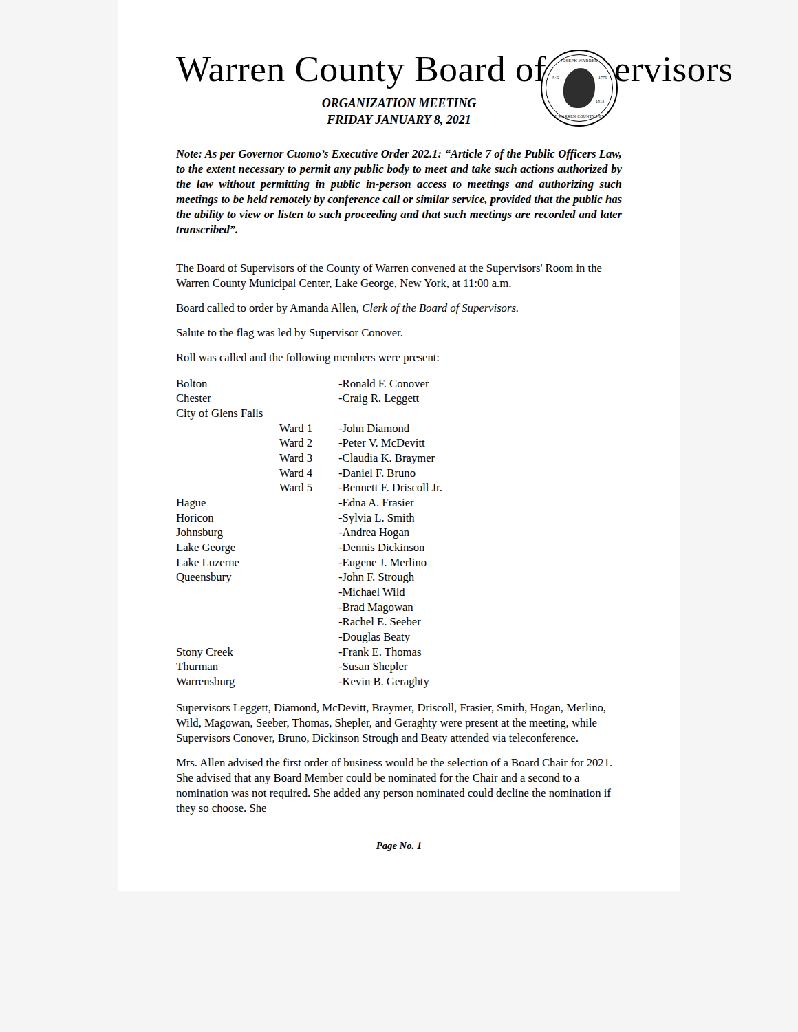Warren County Board of Supervisors
Joseph Warren A·D 1775 1813 Seal of Warren County New York
ORGANIZATION MEETING
FRIDAY JANUARY 8, 2021
Note: As per Governor Cuomo’s Executive Order 202.1: “Article 7 of the Public Officers Law, to the extent necessary to permit any public body to meet and take such actions authorized by the law without permitting in public in-person access to meetings and authorizing such meetings to be held remotely by conference call or similar service, provided that the public has the ability to view or listen to such proceeding and that such meetings are recorded and later transcribed”.
The Board of Supervisors of the County of Warren convened at the Supervisors' Room in the Warren County Municipal Center, Lake George, New York, at 11:00 a.m.
Board called to order by Amanda Allen, Clerk of the Board of Supervisors.
Salute to the flag was led by Supervisor Conover.
Roll was called and the following members were present:
| Bolton | | -Ronald F. Conover |
| Chester | | -Craig R. Leggett |
| City of Glens Falls |
| | Ward 1 | -John Diamond |
| | Ward 2 | -Peter V. McDevitt |
| | Ward 3 | -Claudia K. Braymer |
| | Ward 4 | -Daniel F. Bruno |
| | Ward 5 | -Bennett F. Driscoll Jr. |
| Hague | | -Edna A. Frasier |
| Horicon | | -Sylvia L. Smith |
| Johnsburg | | -Andrea Hogan |
| Lake George | | -Dennis Dickinson |
| Lake Luzerne | | -Eugene J. Merlino |
| Queensbury | | -John F. Strough |
| | | -Michael Wild |
| | | -Brad Magowan |
| | | -Rachel E. Seeber |
| | | -Douglas Beaty |
| Stony Creek | | -Frank E. Thomas |
| Thurman | | -Susan Shepler |
| Warrensburg | | -Kevin B. Geraghty |
Supervisors Leggett, Diamond, McDevitt, Braymer, Driscoll, Frasier, Smith, Hogan, Merlino, Wild, Magowan, Seeber, Thomas, Shepler, and Geraghty were present at the meeting, while Supervisors Conover, Bruno, Dickinson Strough and Beaty attended via teleconference.
Mrs. Allen advised the first order of business would be the selection of a Board Chair for 2021. She advised that any Board Member could be nominated for the Chair and a second to a nomination was not required. She added any person nominated could decline the nomination if they so choose. She
Page No. 1